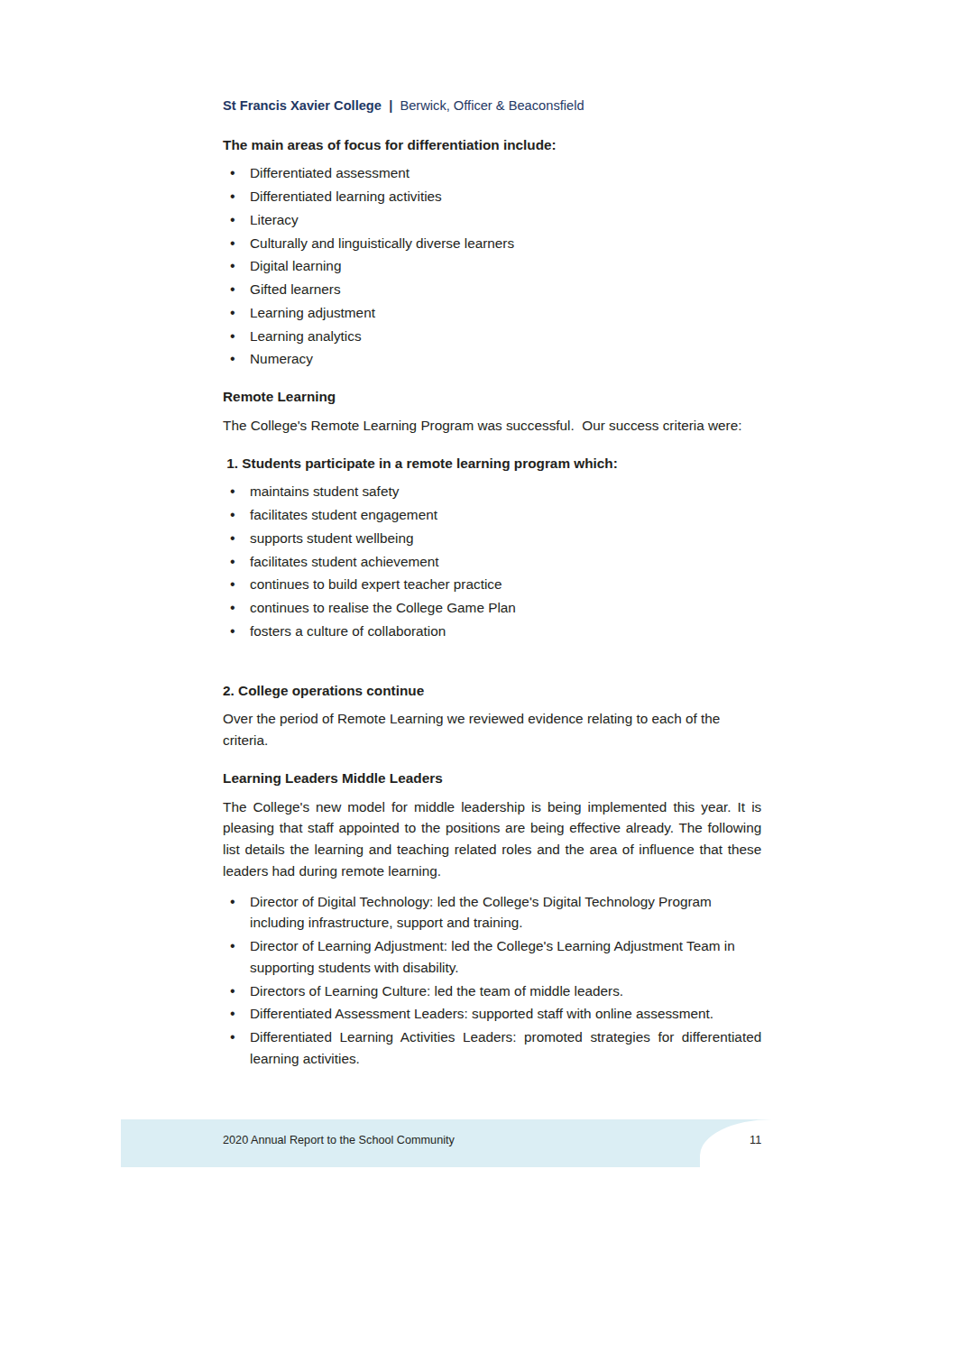St Francis Xavier College | Berwick, Officer & Beaconsfield
The main areas of focus for differentiation include:
Differentiated assessment
Differentiated learning activities
Literacy
Culturally and linguistically diverse learners
Digital learning
Gifted learners
Learning adjustment
Learning analytics
Numeracy
Remote Learning
The College's Remote Learning Program was successful. Our success criteria were:
1. Students participate in a remote learning program which:
maintains student safety
facilitates student engagement
supports student wellbeing
facilitates student achievement
continues to build expert teacher practice
continues to realise the College Game Plan
fosters a culture of collaboration
2. College operations continue
Over the period of Remote Learning we reviewed evidence relating to each of the criteria.
Learning Leaders Middle Leaders
The College's new model for middle leadership is being implemented this year. It is pleasing that staff appointed to the positions are being effective already. The following list details the learning and teaching related roles and the area of influence that these leaders had during remote learning.
Director of Digital Technology: led the College's Digital Technology Program including infrastructure, support and training.
Director of Learning Adjustment: led the College's Learning Adjustment Team in supporting students with disability.
Directors of Learning Culture: led the team of middle leaders.
Differentiated Assessment Leaders: supported staff with online assessment.
Differentiated Learning Activities Leaders: promoted strategies for differentiated learning activities.
2020 Annual Report to the School Community
11